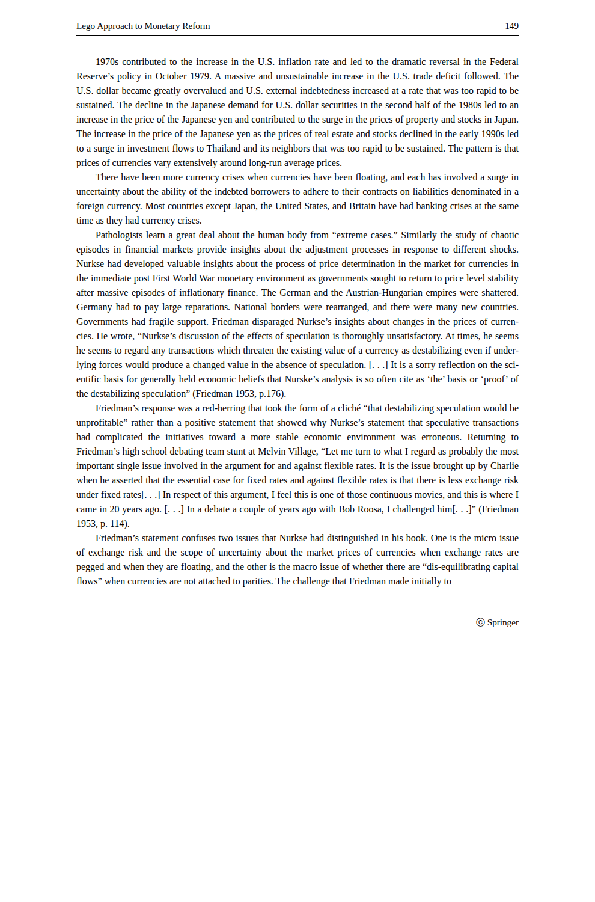Lego Approach to Monetary Reform 149
1970s contributed to the increase in the U.S. inflation rate and led to the dramatic reversal in the Federal Reserve’s policy in October 1979. A massive and unsustainable increase in the U.S. trade deficit followed. The U.S. dollar became greatly overvalued and U.S. external indebtedness increased at a rate that was too rapid to be sustained. The decline in the Japanese demand for U.S. dollar securities in the second half of the 1980s led to an increase in the price of the Japanese yen and contributed to the surge in the prices of property and stocks in Japan. The increase in the price of the Japanese yen as the prices of real estate and stocks declined in the early 1990s led to a surge in investment flows to Thailand and its neighbors that was too rapid to be sustained. The pattern is that prices of currencies vary extensively around long-run average prices.
There have been more currency crises when currencies have been floating, and each has involved a surge in uncertainty about the ability of the indebted borrowers to adhere to their contracts on liabilities denominated in a foreign currency. Most countries except Japan, the United States, and Britain have had banking crises at the same time as they had currency crises.
Pathologists learn a great deal about the human body from “extreme cases.” Similarly the study of chaotic episodes in financial markets provide insights about the adjustment processes in response to different shocks. Nurkse had developed valuable insights about the process of price determination in the market for currencies in the immediate post First World War monetary environment as governments sought to return to price level stability after massive episodes of inflationary finance. The German and the Austrian-Hungarian empires were shattered. Germany had to pay large reparations. National borders were rearranged, and there were many new countries. Governments had fragile support. Friedman disparaged Nurkse’s insights about changes in the prices of currencies. He wrote, “Nurkse’s discussion of the effects of speculation is thoroughly unsatisfactory. At times, he seems he seems to regard any transactions which threaten the existing value of a currency as destabilizing even if underlying forces would produce a changed value in the absence of speculation. [. . .] It is a sorry reflection on the scientific basis for generally held economic beliefs that Nurske’s analysis is so often cite as ‘the’ basis or ‘proof’ of the destabilizing speculation” (Friedman 1953, p.176).
Friedman’s response was a red-herring that took the form of a cliché “that destabilizing speculation would be unprofitable” rather than a positive statement that showed why Nurkse’s statement that speculative transactions had complicated the initiatives toward a more stable economic environment was erroneous. Returning to Friedman’s high school debating team stunt at Melvin Village, “Let me turn to what I regard as probably the most important single issue involved in the argument for and against flexible rates. It is the issue brought up by Charlie when he asserted that the essential case for fixed rates and against flexible rates is that there is less exchange risk under fixed rates[. . .] In respect of this argument, I feel this is one of those continuous movies, and this is where I came in 20 years ago. [. . .] In a debate a couple of years ago with Bob Roosa, I challenged him[. . .]” (Friedman 1953, p. 114).
Friedman’s statement confuses two issues that Nurkse had distinguished in his book. One is the micro issue of exchange risk and the scope of uncertainty about the market prices of currencies when exchange rates are pegged and when they are floating, and the other is the macro issue of whether there are “dis-equilibrating capital flows” when currencies are not attached to parities. The challenge that Friedman made initially to
ⓒ Springer